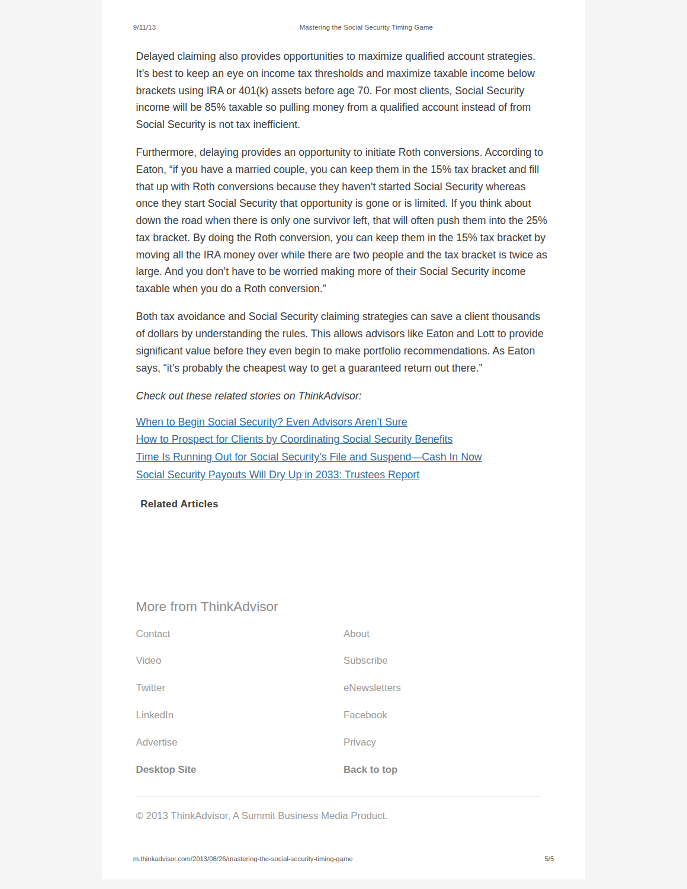9/11/13 Mastering the Social Security Timing Game
Delayed claiming also provides opportunities to maximize qualified account strategies. It’s best to keep an eye on income tax thresholds and maximize taxable income below brackets using IRA or 401(k) assets before age 70. For most clients, Social Security income will be 85% taxable so pulling money from a qualified account instead of from Social Security is not tax inefficient.
Furthermore, delaying provides an opportunity to initiate Roth conversions. According to Eaton, “if you have a married couple, you can keep them in the 15% tax bracket and fill that up with Roth conversions because they haven’t started Social Security whereas once they start Social Security that opportunity is gone or is limited. If you think about down the road when there is only one survivor left, that will often push them into the 25% tax bracket. By doing the Roth conversion, you can keep them in the 15% tax bracket by moving all the IRA money over while there are two people and the tax bracket is twice as large. And you don’t have to be worried making more of their Social Security income taxable when you do a Roth conversion.”
Both tax avoidance and Social Security claiming strategies can save a client thousands of dollars by understanding the rules. This allows advisors like Eaton and Lott to provide significant value before they even begin to make portfolio recommendations. As Eaton says, “it’s probably the cheapest way to get a guaranteed return out there.”
Check out these related stories on ThinkAdvisor:
When to Begin Social Security? Even Advisors Aren’t Sure How to Prospect for Clients by Coordinating Social Security Benefits Time Is Running Out for Social Security’s File and Suspend—Cash In Now Social Security Payouts Will Dry Up in 2033: Trustees Report
Related Articles
More from ThinkAdvisor
Contact Video Twitter LinkedIn Advertise Desktop Site
About Subscribe eNewsletters Facebook Privacy Back to top
© 2013 ThinkAdvisor, A Summit Business Media Product.
m.thinkadvisor.com/2013/08/26/mastering-the-social-security-timing-game 5/5